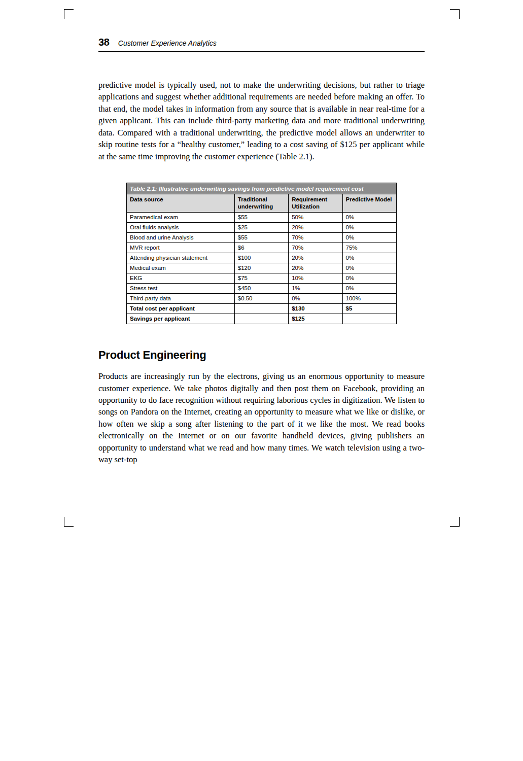38 Customer Experience Analytics
predictive model is typically used, not to make the underwriting decisions, but rather to triage applications and suggest whether additional requirements are needed before making an offer. To that end, the model takes in information from any source that is available in near real-time for a given applicant. This can include third-party marketing data and more traditional underwriting data. Compared with a traditional underwriting, the predictive model allows an underwriter to skip routine tests for a “healthy customer,” leading to a cost saving of $125 per applicant while at the same time improving the customer experience (Table 2.1).
Table 2.1: Illustrative underwriting savings from predictive model requirement cost
| Data source | Traditional underwriting | Requirement Utilization | Predictive Model |
| --- | --- | --- | --- |
| Paramedical exam | $55 | 50% | 0% |
| Oral fluids analysis | $25 | 20% | 0% |
| Blood and urine Analysis | $55 | 70% | 0% |
| MVR report | $6 | 70% | 75% |
| Attending physician statement | $100 | 20% | 0% |
| Medical exam | $120 | 20% | 0% |
| EKG | $75 | 10% | 0% |
| Stress test | $450 | 1% | 0% |
| Third-party data | $0.50 | 0% | 100% |
| Total cost per applicant | | $130 | $5 |
| Savings per applicant | | $125 | |
Product Engineering
Products are increasingly run by the electrons, giving us an enormous opportunity to measure customer experience. We take photos digitally and then post them on Facebook, providing an opportunity to do face recognition without requiring laborious cycles in digitization. We listen to songs on Pandora on the Internet, creating an opportunity to measure what we like or dislike, or how often we skip a song after listening to the part of it we like the most. We read books electronically on the Internet or on our favorite handheld devices, giving publishers an opportunity to understand what we read and how many times. We watch television using a two-way set-top